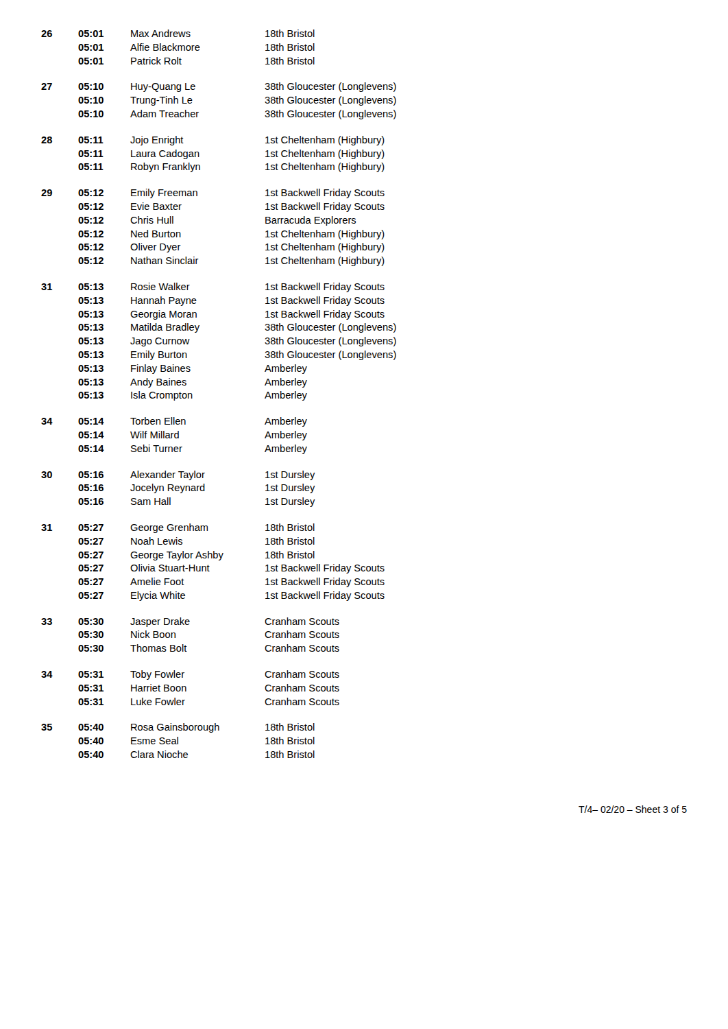| 26 | 05:01 | Max Andrews | 18th Bristol |
| | 05:01 | Alfie Blackmore | 18th Bristol |
| | 05:01 | Patrick Rolt | 18th Bristol |
| 27 | 05:10 | Huy-Quang Le | 38th Gloucester (Longlevens) |
| | 05:10 | Trung-Tinh Le | 38th Gloucester (Longlevens) |
| | 05:10 | Adam Treacher | 38th Gloucester (Longlevens) |
| 28 | 05:11 | Jojo Enright | 1st Cheltenham (Highbury) |
| | 05:11 | Laura Cadogan | 1st Cheltenham (Highbury) |
| | 05:11 | Robyn Franklyn | 1st Cheltenham (Highbury) |
| 29 | 05:12 | Emily Freeman | 1st Backwell Friday Scouts |
| | 05:12 | Evie Baxter | 1st Backwell Friday Scouts |
| | 05:12 | Chris Hull | Barracuda Explorers |
| | 05:12 | Ned Burton | 1st Cheltenham (Highbury) |
| | 05:12 | Oliver Dyer | 1st Cheltenham (Highbury) |
| | 05:12 | Nathan Sinclair | 1st Cheltenham (Highbury) |
| 31 | 05:13 | Rosie Walker | 1st Backwell Friday Scouts |
| | 05:13 | Hannah Payne | 1st Backwell Friday Scouts |
| | 05:13 | Georgia Moran | 1st Backwell Friday Scouts |
| | 05:13 | Matilda Bradley | 38th Gloucester (Longlevens) |
| | 05:13 | Jago Curnow | 38th Gloucester (Longlevens) |
| | 05:13 | Emily Burton | 38th Gloucester (Longlevens) |
| | 05:13 | Finlay Baines | Amberley |
| | 05:13 | Andy Baines | Amberley |
| | 05:13 | Isla Crompton | Amberley |
| 34 | 05:14 | Torben Ellen | Amberley |
| | 05:14 | Wilf Millard | Amberley |
| | 05:14 | Sebi Turner | Amberley |
| 30 | 05:16 | Alexander Taylor | 1st Dursley |
| | 05:16 | Jocelyn Reynard | 1st Dursley |
| | 05:16 | Sam Hall | 1st Dursley |
| 31 | 05:27 | George Grenham | 18th Bristol |
| | 05:27 | Noah Lewis | 18th Bristol |
| | 05:27 | George Taylor Ashby | 18th Bristol |
| | 05:27 | Olivia Stuart-Hunt | 1st Backwell Friday Scouts |
| | 05:27 | Amelie Foot | 1st Backwell Friday Scouts |
| | 05:27 | Elycia White | 1st Backwell Friday Scouts |
| 33 | 05:30 | Jasper Drake | Cranham Scouts |
| | 05:30 | Nick Boon | Cranham Scouts |
| | 05:30 | Thomas Bolt | Cranham Scouts |
| 34 | 05:31 | Toby Fowler | Cranham Scouts |
| | 05:31 | Harriet Boon | Cranham Scouts |
| | 05:31 | Luke Fowler | Cranham Scouts |
| 35 | 05:40 | Rosa Gainsborough | 18th Bristol |
| | 05:40 | Esme Seal | 18th Bristol |
| | 05:40 | Clara Nioche | 18th Bristol |
T/4– 02/20 – Sheet 3 of 5